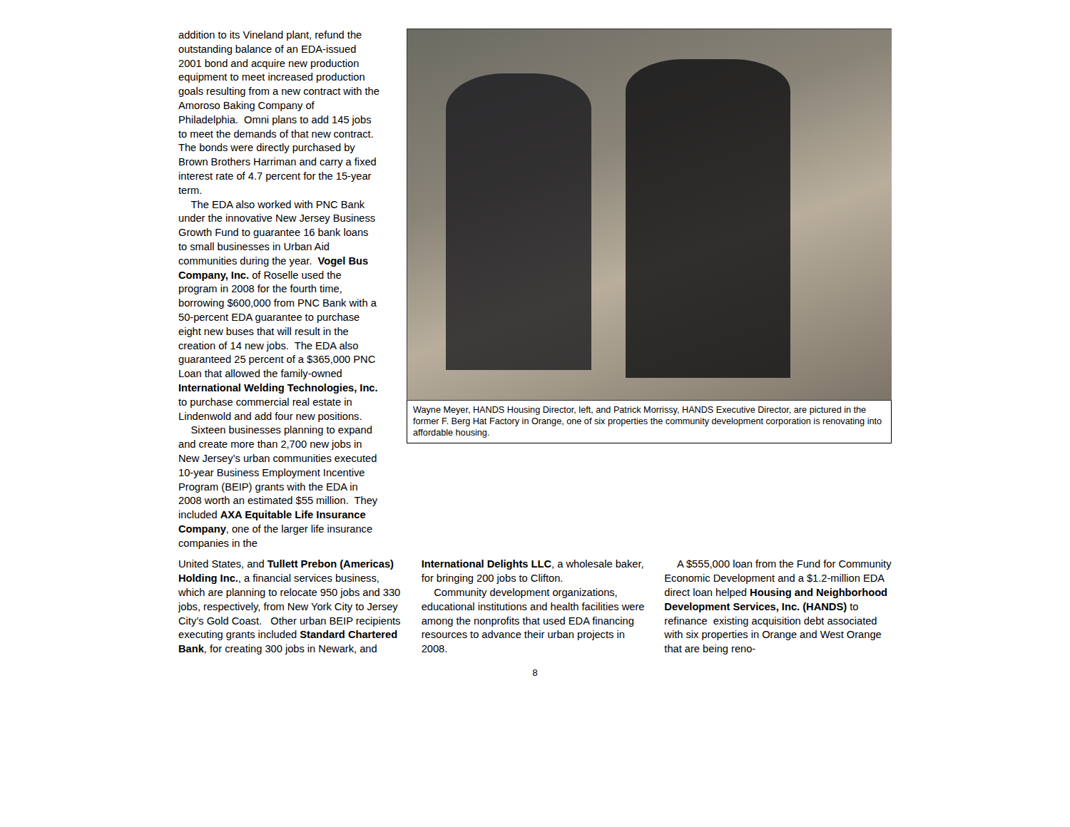Wayne Meyer, HANDS Housing Director, left, and Patrick Morrissy, HANDS Executive Director, are pictured in the former F. Berg Hat Factory in Orange, one of six properties the community development corporation is renovating into affordable housing.
addition to its Vineland plant, refund the outstanding balance of an EDA-issued 2001 bond and acquire new production equipment to meet increased production goals resulting from a new contract with the Amoroso Baking Company of Philadelphia. Omni plans to add 145 jobs to meet the demands of that new contract. The bonds were directly purchased by Brown Brothers Harriman and carry a fixed interest rate of 4.7 percent for the 15-year term.
The EDA also worked with PNC Bank under the innovative New Jersey Business Growth Fund to guarantee 16 bank loans to small businesses in Urban Aid communities during the year. Vogel Bus Company, Inc. of Roselle used the program in 2008 for the fourth time, borrowing $600,000 from PNC Bank with a 50-percent EDA guarantee to purchase eight new buses that will result in the creation of 14 new jobs. The EDA also guaranteed 25 percent of a $365,000 PNC Loan that allowed the family-owned International Welding Technologies, Inc. to purchase commercial real estate in Lindenwold and add four new positions.
Sixteen businesses planning to expand and create more than 2,700 new jobs in New Jersey’s urban communities executed 10-year Business Employment Incentive Program (BEIP) grants with the EDA in 2008 worth an estimated $55 million. They included AXA Equitable Life Insurance Company, one of the larger life insurance companies in the
United States, and Tullett Prebon (Americas) Holding Inc., a financial services business, which are planning to relocate 950 jobs and 330 jobs, respectively, from New York City to Jersey City’s Gold Coast. Other urban BEIP recipients executing grants included Standard Chartered Bank, for creating 300 jobs in Newark, and International Delights LLC, a wholesale baker, for bringing 200 jobs to Clifton.
Community development organizations, educational institutions and health facilities were among the nonprofits that used EDA financing resources to advance their urban projects in 2008.
A $555,000 loan from the Fund for Community Economic Development and a $1.2-million EDA direct loan helped Housing and Neighborhood Development Services, Inc. (HANDS) to refinance existing acquisition debt associated with six properties in Orange and West Orange that are being reno-
8